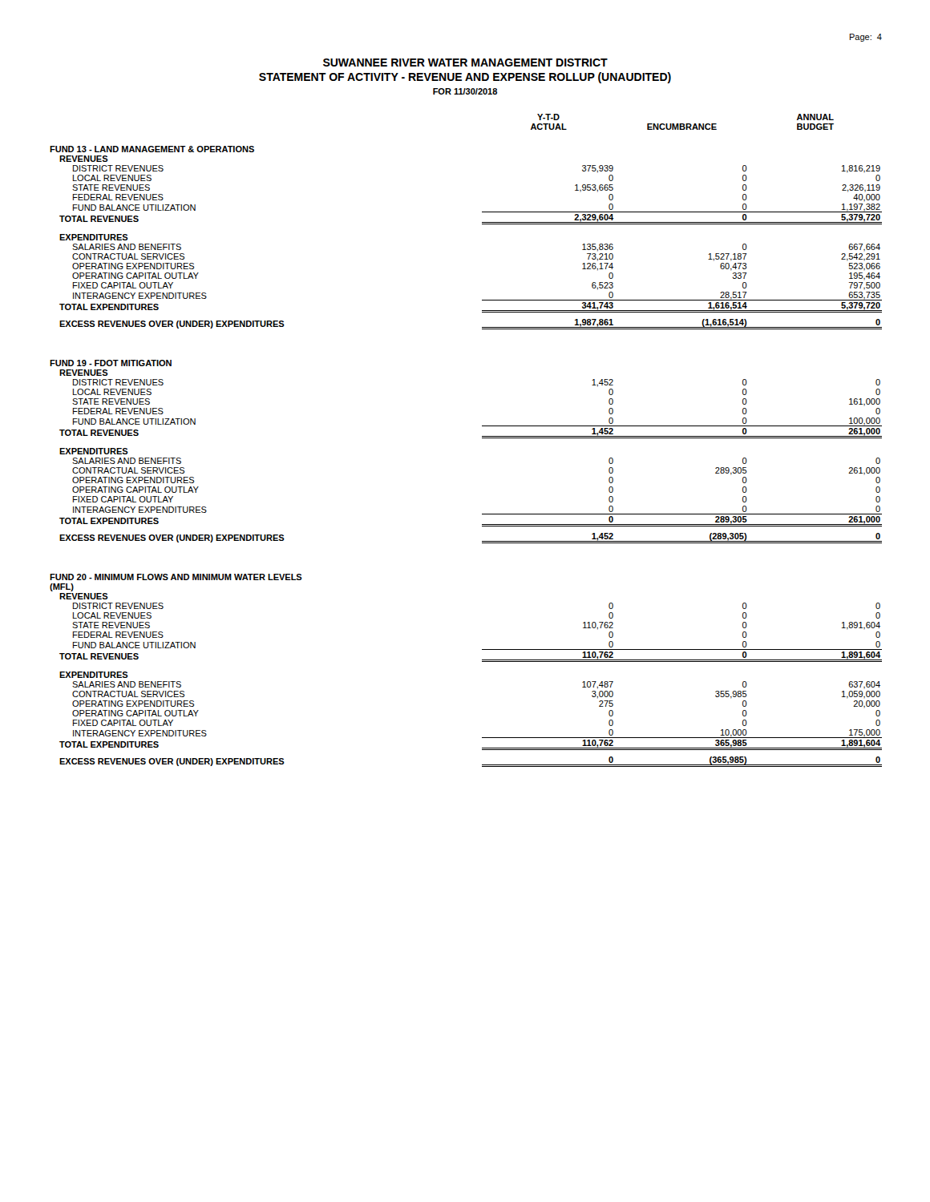Page: 4
SUWANNEE RIVER WATER MANAGEMENT DISTRICT
STATEMENT OF ACTIVITY - REVENUE AND EXPENSE ROLLUP (UNAUDITED)
FOR 11/30/2018
| | Y-T-D ACTUAL | ENCUMBRANCE | ANNUAL BUDGET |
| --- | --- | --- | --- |
| FUND 13 - LAND MANAGEMENT & OPERATIONS |
| REVENUES |
| DISTRICT REVENUES | 375,939 | 0 | 1,816,219 |
| LOCAL REVENUES | 0 | 0 | 0 |
| STATE REVENUES | 1,953,665 | 0 | 2,326,119 |
| FEDERAL REVENUES | 0 | 0 | 40,000 |
| FUND BALANCE UTILIZATION | 0 | 0 | 1,197,382 |
| TOTAL REVENUES | 2,329,604 | 0 | 5,379,720 |
| EXPENDITURES |
| SALARIES AND BENEFITS | 135,836 | 0 | 667,664 |
| CONTRACTUAL SERVICES | 73,210 | 1,527,187 | 2,542,291 |
| OPERATING EXPENDITURES | 126,174 | 60,473 | 523,066 |
| OPERATING CAPITAL OUTLAY | 0 | 337 | 195,464 |
| FIXED CAPITAL OUTLAY | 6,523 | 0 | 797,500 |
| INTERAGENCY EXPENDITURES | 0 | 28,517 | 653,735 |
| TOTAL EXPENDITURES | 341,743 | 1,616,514 | 5,379,720 |
| EXCESS REVENUES OVER (UNDER) EXPENDITURES | 1,987,861 | (1,616,514) | 0 |
| FUND 19 - FDOT MITIGATION |
| REVENUES |
| DISTRICT REVENUES | 1,452 | 0 | 0 |
| LOCAL REVENUES | 0 | 0 | 0 |
| STATE REVENUES | 0 | 0 | 161,000 |
| FEDERAL REVENUES | 0 | 0 | 0 |
| FUND BALANCE UTILIZATION | 0 | 0 | 100,000 |
| TOTAL REVENUES | 1,452 | 0 | 261,000 |
| EXPENDITURES |
| SALARIES AND BENEFITS | 0 | 0 | 0 |
| CONTRACTUAL SERVICES | 0 | 289,305 | 261,000 |
| OPERATING EXPENDITURES | 0 | 0 | 0 |
| OPERATING CAPITAL OUTLAY | 0 | 0 | 0 |
| FIXED CAPITAL OUTLAY | 0 | 0 | 0 |
| INTERAGENCY EXPENDITURES | 0 | 0 | 0 |
| TOTAL EXPENDITURES | 0 | 289,305 | 261,000 |
| EXCESS REVENUES OVER (UNDER) EXPENDITURES | 1,452 | (289,305) | 0 |
| FUND 20 - MINIMUM FLOWS AND MINIMUM WATER LEVELS (MFL) |
| REVENUES |
| DISTRICT REVENUES | 0 | 0 | 0 |
| LOCAL REVENUES | 0 | 0 | 0 |
| STATE REVENUES | 110,762 | 0 | 1,891,604 |
| FEDERAL REVENUES | 0 | 0 | 0 |
| FUND BALANCE UTILIZATION | 0 | 0 | 0 |
| TOTAL REVENUES | 110,762 | 0 | 1,891,604 |
| EXPENDITURES |
| SALARIES AND BENEFITS | 107,487 | 0 | 637,604 |
| CONTRACTUAL SERVICES | 3,000 | 355,985 | 1,059,000 |
| OPERATING EXPENDITURES | 275 | 0 | 20,000 |
| OPERATING CAPITAL OUTLAY | 0 | 0 | 0 |
| FIXED CAPITAL OUTLAY | 0 | 0 | 0 |
| INTERAGENCY EXPENDITURES | 0 | 10,000 | 175,000 |
| TOTAL EXPENDITURES | 110,762 | 365,985 | 1,891,604 |
| EXCESS REVENUES OVER (UNDER) EXPENDITURES | 0 | (365,985) | 0 |